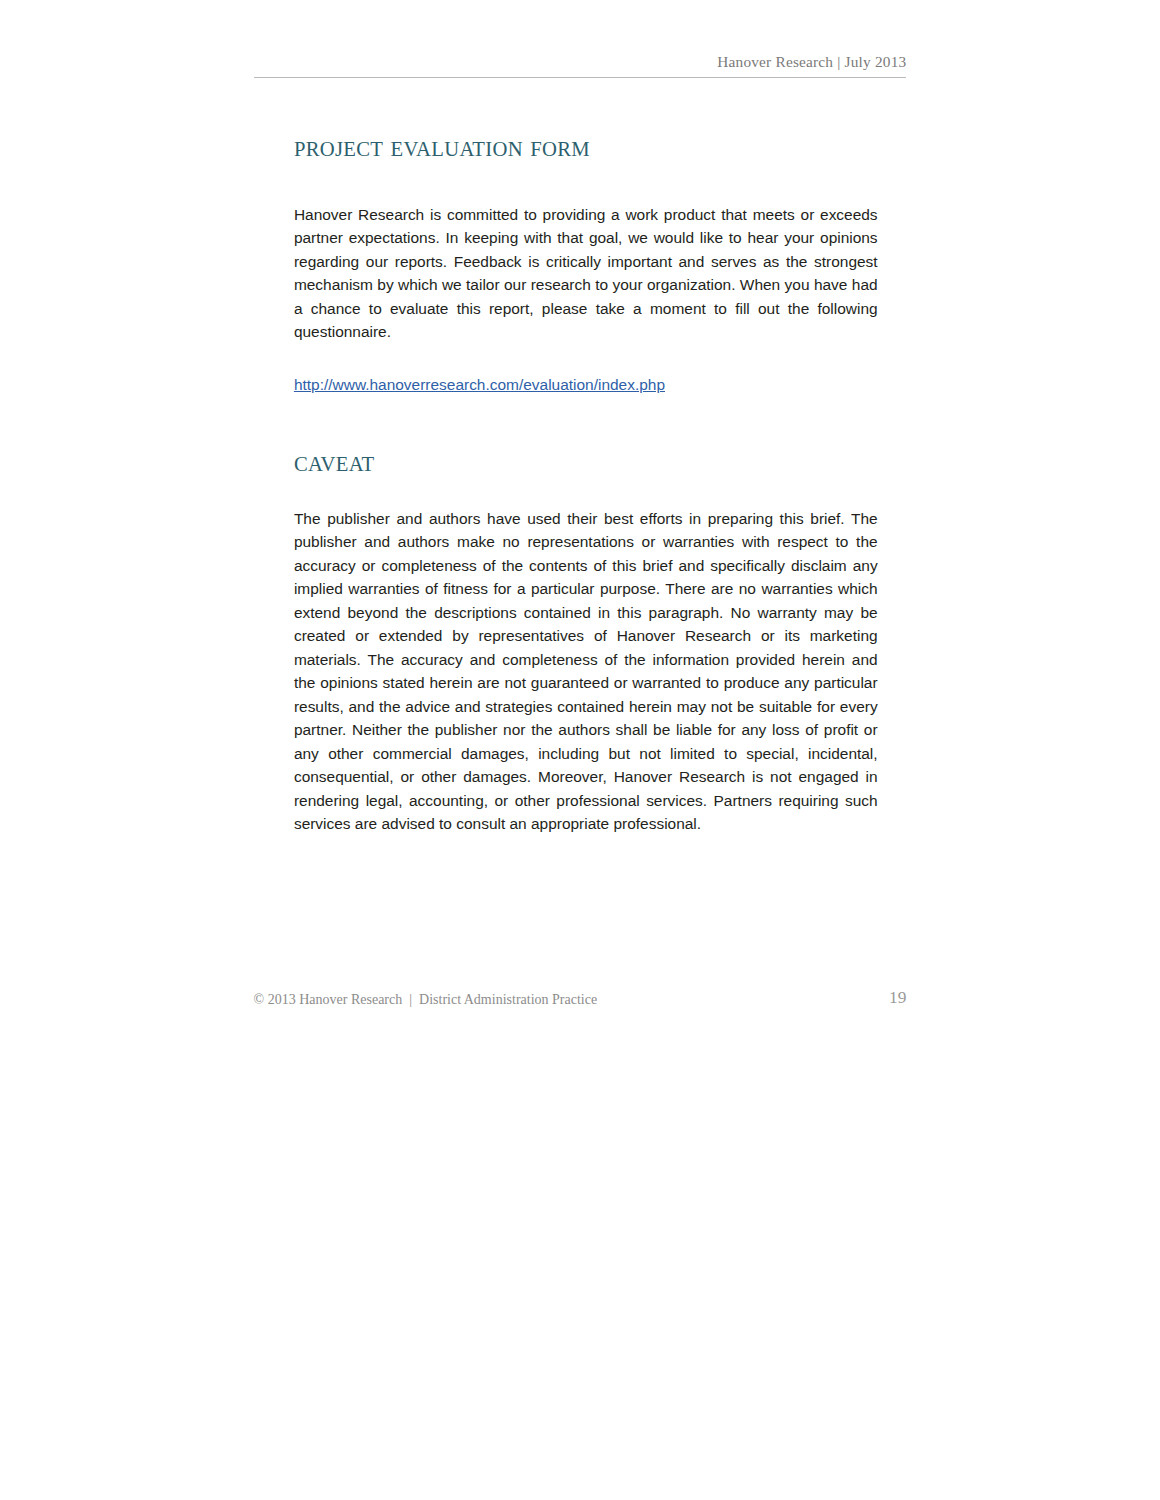Hanover Research | July 2013
PROJECT EVALUATION FORM
Hanover Research is committed to providing a work product that meets or exceeds partner expectations. In keeping with that goal, we would like to hear your opinions regarding our reports. Feedback is critically important and serves as the strongest mechanism by which we tailor our research to your organization. When you have had a chance to evaluate this report, please take a moment to fill out the following questionnaire.
http://www.hanoverresearch.com/evaluation/index.php
CAVEAT
The publisher and authors have used their best efforts in preparing this brief. The publisher and authors make no representations or warranties with respect to the accuracy or completeness of the contents of this brief and specifically disclaim any implied warranties of fitness for a particular purpose. There are no warranties which extend beyond the descriptions contained in this paragraph. No warranty may be created or extended by representatives of Hanover Research or its marketing materials. The accuracy and completeness of the information provided herein and the opinions stated herein are not guaranteed or warranted to produce any particular results, and the advice and strategies contained herein may not be suitable for every partner. Neither the publisher nor the authors shall be liable for any loss of profit or any other commercial damages, including but not limited to special, incidental, consequential, or other damages. Moreover, Hanover Research is not engaged in rendering legal, accounting, or other professional services. Partners requiring such services are advised to consult an appropriate professional.
© 2013 Hanover Research | District Administration Practice
19